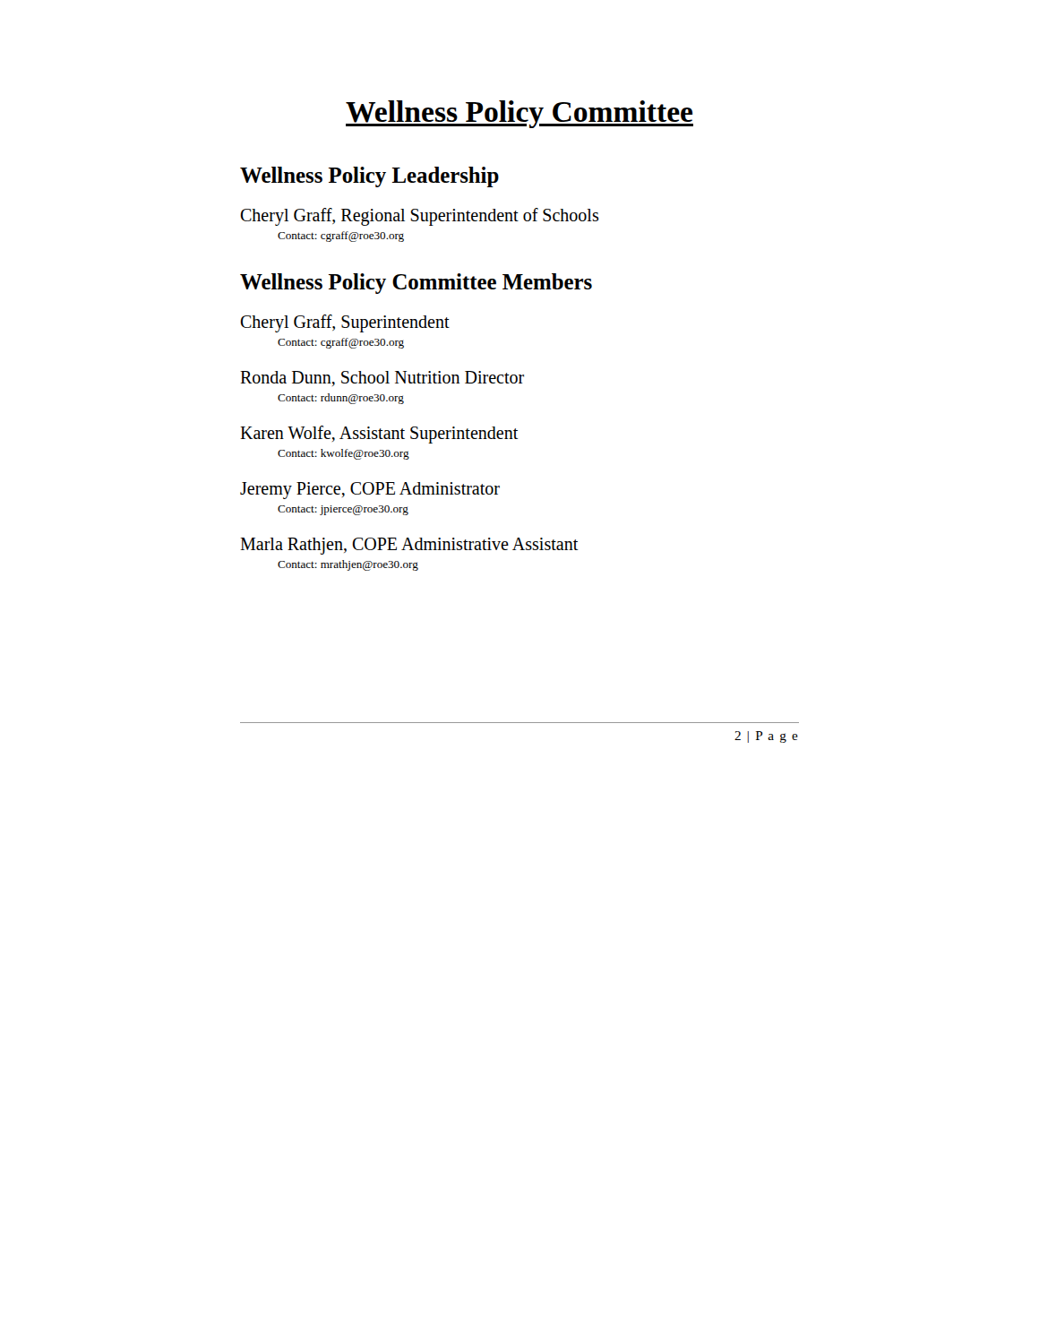Wellness Policy Committee
Wellness Policy Leadership
Cheryl Graff, Regional Superintendent of Schools
Contact: cgraff@roe30.org
Wellness Policy Committee Members
Cheryl Graff, Superintendent
Contact: cgraff@roe30.org
Ronda Dunn, School Nutrition Director
Contact: rdunn@roe30.org
Karen Wolfe, Assistant Superintendent
Contact: kwolfe@roe30.org
Jeremy Pierce, COPE Administrator
Contact: jpierce@roe30.org
Marla Rathjen, COPE Administrative Assistant
Contact: mrathjen@roe30.org
2 | P a g e